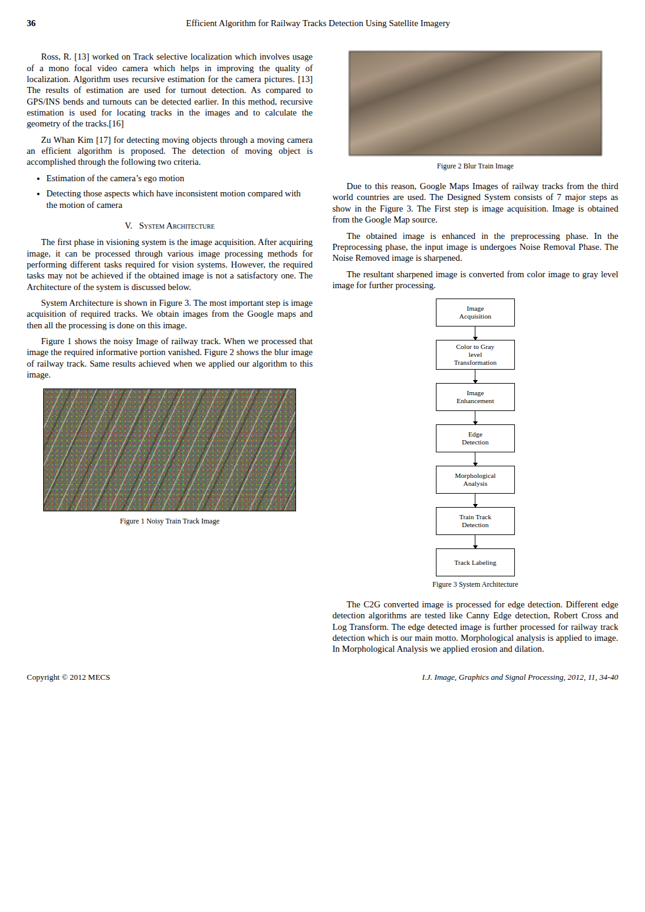36 Efficient Algorithm for Railway Tracks Detection Using Satellite Imagery
Ross, R. [13] worked on Track selective localization which involves usage of a mono focal video camera which helps in improving the quality of localization. Algorithm uses recursive estimation for the camera pictures. [13] The results of estimation are used for turnout detection. As compared to GPS/INS bends and turnouts can be detected earlier. In this method, recursive estimation is used for locating tracks in the images and to calculate the geometry of the tracks.[16]
Zu Whan Kim [17] for detecting moving objects through a moving camera an efficient algorithm is proposed. The detection of moving object is accomplished through the following two criteria.
Estimation of the camera’s ego motion
Detecting those aspects which have inconsistent motion compared with the motion of camera
V. System Architecture
The first phase in visioning system is the image acquisition. After acquiring image, it can be processed through various image processing methods for performing different tasks required for vision systems. However, the required tasks may not be achieved if the obtained image is not a satisfactory one. The Architecture of the system is discussed below.
System Architecture is shown in Figure 3. The most important step is image acquisition of required tracks. We obtain images from the Google maps and then all the processing is done on this image.
Figure 1 shows the noisy Image of railway track. When we processed that image the required informative portion vanished. Figure 2 shows the blur image of railway track. Same results achieved when we applied our algorithm to this image.
Figure 1 Noisy Train Track Image
Figure 2 Blur Train Image
Due to this reason, Google Maps Images of railway tracks from the third world countries are used. The Designed System consists of 7 major steps as show in the Figure 3. The First step is image acquisition. Image is obtained from the Google Map source.
The obtained image is enhanced in the preprocessing phase. In the Preprocessing phase, the input image is undergoes Noise Removal Phase. The Noise Removed image is sharpened.
The resultant sharpened image is converted from color image to gray level image for further processing.
Image
Acquisition
Color to Gray
level
Transformation
Image
Enhancement
Edge
Detection
Morphological
Analysis
Train Track
Detection
Track Labeling
Figure 3 System Architecture
The C2G converted image is processed for edge detection. Different edge detection algorithms are tested like Canny Edge detection, Robert Cross and Log Transform. The edge detected image is further processed for railway track detection which is our main motto. Morphological analysis is applied to image. In Morphological Analysis we applied erosion and dilation.
Copyright © 2012 MECS I.J. Image, Graphics and Signal Processing, 2012, 11, 34-40